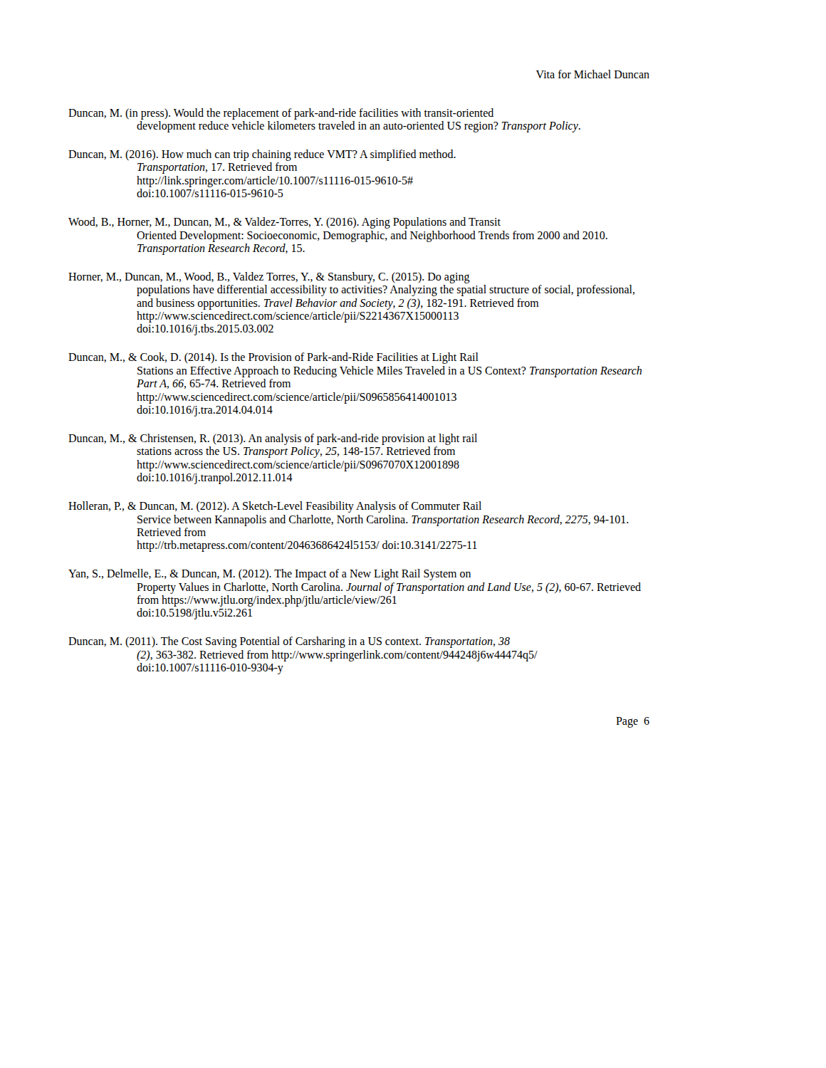Vita for Michael Duncan
Duncan, M. (in press). Would the replacement of park-and-ride facilities with transit-oriented development reduce vehicle kilometers traveled in an auto-oriented US region? Transport Policy.
Duncan, M. (2016). How much can trip chaining reduce VMT? A simplified method. Transportation, 17. Retrieved from
http://link.springer.com/article/10.1007/s11116-015-9610-5#
doi:10.1007/s11116-015-9610-5
Wood, B., Horner, M., Duncan, M., & Valdez-Torres, Y. (2016). Aging Populations and Transit Oriented Development: Socioeconomic, Demographic, and Neighborhood Trends from 2000 and 2010. Transportation Research Record, 15.
Horner, M., Duncan, M., Wood, B., Valdez Torres, Y., & Stansbury, C. (2015). Do aging populations have differential accessibility to activities? Analyzing the spatial structure of social, professional, and business opportunities. Travel Behavior and Society, 2 (3), 182-191. Retrieved from
http://www.sciencedirect.com/science/article/pii/S2214367X15000113
doi:10.1016/j.tbs.2015.03.002
Duncan, M., & Cook, D. (2014). Is the Provision of Park-and-Ride Facilities at Light Rail Stations an Effective Approach to Reducing Vehicle Miles Traveled in a US Context? Transportation Research Part A, 66, 65-74. Retrieved from
http://www.sciencedirect.com/science/article/pii/S0965856414001013
doi:10.1016/j.tra.2014.04.014
Duncan, M., & Christensen, R. (2013). An analysis of park-and-ride provision at light rail stations across the US. Transport Policy, 25, 148-157. Retrieved from
http://www.sciencedirect.com/science/article/pii/S0967070X12001898
doi:10.1016/j.tranpol.2012.11.014
Holleran, P., & Duncan, M. (2012). A Sketch-Level Feasibility Analysis of Commuter Rail Service between Kannapolis and Charlotte, North Carolina. Transportation Research Record, 2275, 94-101. Retrieved from
http://trb.metapress.com/content/20463686424l5153/ doi:10.3141/2275-11
Yan, S., Delmelle, E., & Duncan, M. (2012). The Impact of a New Light Rail System on Property Values in Charlotte, North Carolina. Journal of Transportation and Land Use, 5 (2), 60-67. Retrieved from https://www.jtlu.org/index.php/jtlu/article/view/261
doi:10.5198/jtlu.v5i2.261
Duncan, M. (2011). The Cost Saving Potential of Carsharing in a US context. Transportation, 38 (2), 363-382. Retrieved from http://www.springerlink.com/content/944248j6w44474q5/
doi:10.1007/s11116-010-9304-y
Page 6